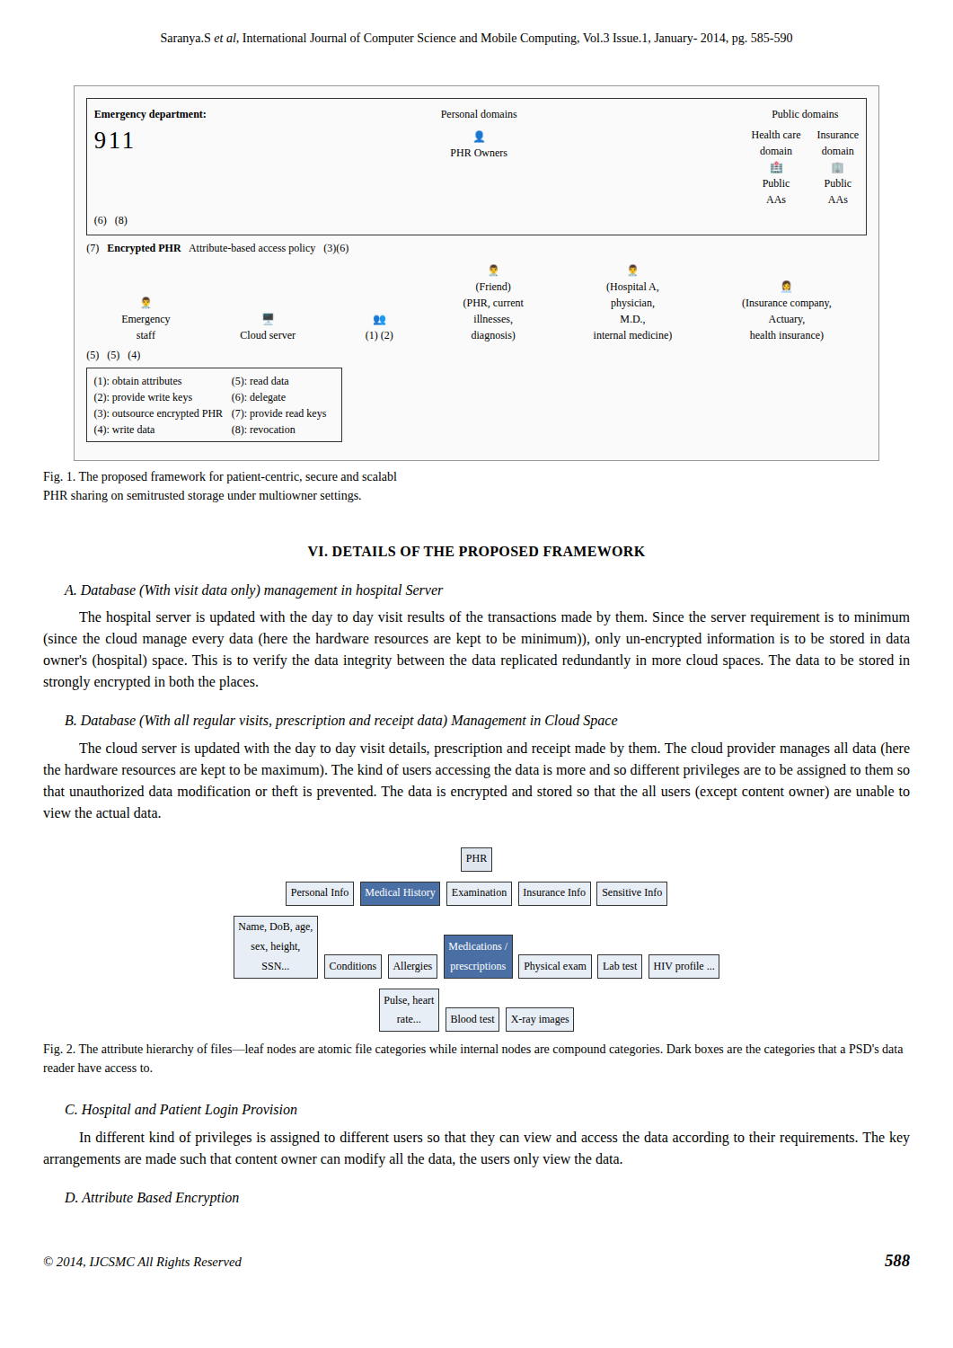Saranya.S et al, International Journal of Computer Science and Mobile Computing, Vol.3 Issue.1, January- 2014, pg. 585-590
Emergency department:
911
Personal domains
👤
PHR Owners
Public domains
Health care
domain
🏥
Public
AAs
Insurance
domain
🏢
Public
AAs
(6) (8)
(7) Encrypted PHR Attribute-based access policy (3)(6)
👨‍⚕️
Emergency
staff
🖥️
Cloud server
👥
(1) (2)
👨‍⚕️
(Friend)
(PHR, current
illnesses,
diagnosis)
👨‍⚕️
(Hospital A,
physician,
M.D.,
internal medicine)
👩‍💼
(Insurance company,
Actuary,
health insurance)
(5) (5) (4)
| (1): obtain attributes | (5): read data |
| (2): provide write keys | (6): delegate |
| (3): outsource encrypted PHR | (7): provide read keys |
| (4): write data | (8): revocation |
Fig. 1. The proposed framework for patient-centric, secure and scalabl
PHR sharing on semitrusted storage under multiowner settings.
VI. DETAILS OF THE PROPOSED FRAMEWORK
A. Database (With visit data only) management in hospital Server
The hospital server is updated with the day to day visit results of the transactions made by them. Since the server requirement is to minimum (since the cloud manage every data (here the hardware resources are kept to be minimum)), only un-encrypted information is to be stored in data owner's (hospital) space. This is to verify the data integrity between the data replicated redundantly in more cloud spaces. The data to be stored in strongly encrypted in both the places.
B. Database (With all regular visits, prescription and receipt data) Management in Cloud Space
The cloud server is updated with the day to day visit details, prescription and receipt made by them. The cloud provider manages all data (here the hardware resources are kept to be maximum). The kind of users accessing the data is more and so different privileges are to be assigned to them so that unauthorized data modification or theft is prevented. The data is encrypted and stored so that the all users (except content owner) are unable to view the actual data.
PHR
Personal Info Medical History Examination Insurance Info Sensitive Info
Name, DoB, age,
sex, height,
SSN... Conditions Allergies Medications /
prescriptions Physical exam Lab test HIV profile ...
Pulse, heart
rate... Blood test X-ray images
Fig. 2. The attribute hierarchy of files—leaf nodes are atomic file categories while internal nodes are compound categories. Dark boxes are the categories that a PSD's data reader have access to.
C. Hospital and Patient Login Provision
In different kind of privileges is assigned to different users so that they can view and access the data according to their requirements. The key arrangements are made such that content owner can modify all the data, the users only view the data.
D. Attribute Based Encryption
© 2014, IJCSMC All Rights Reserved
588